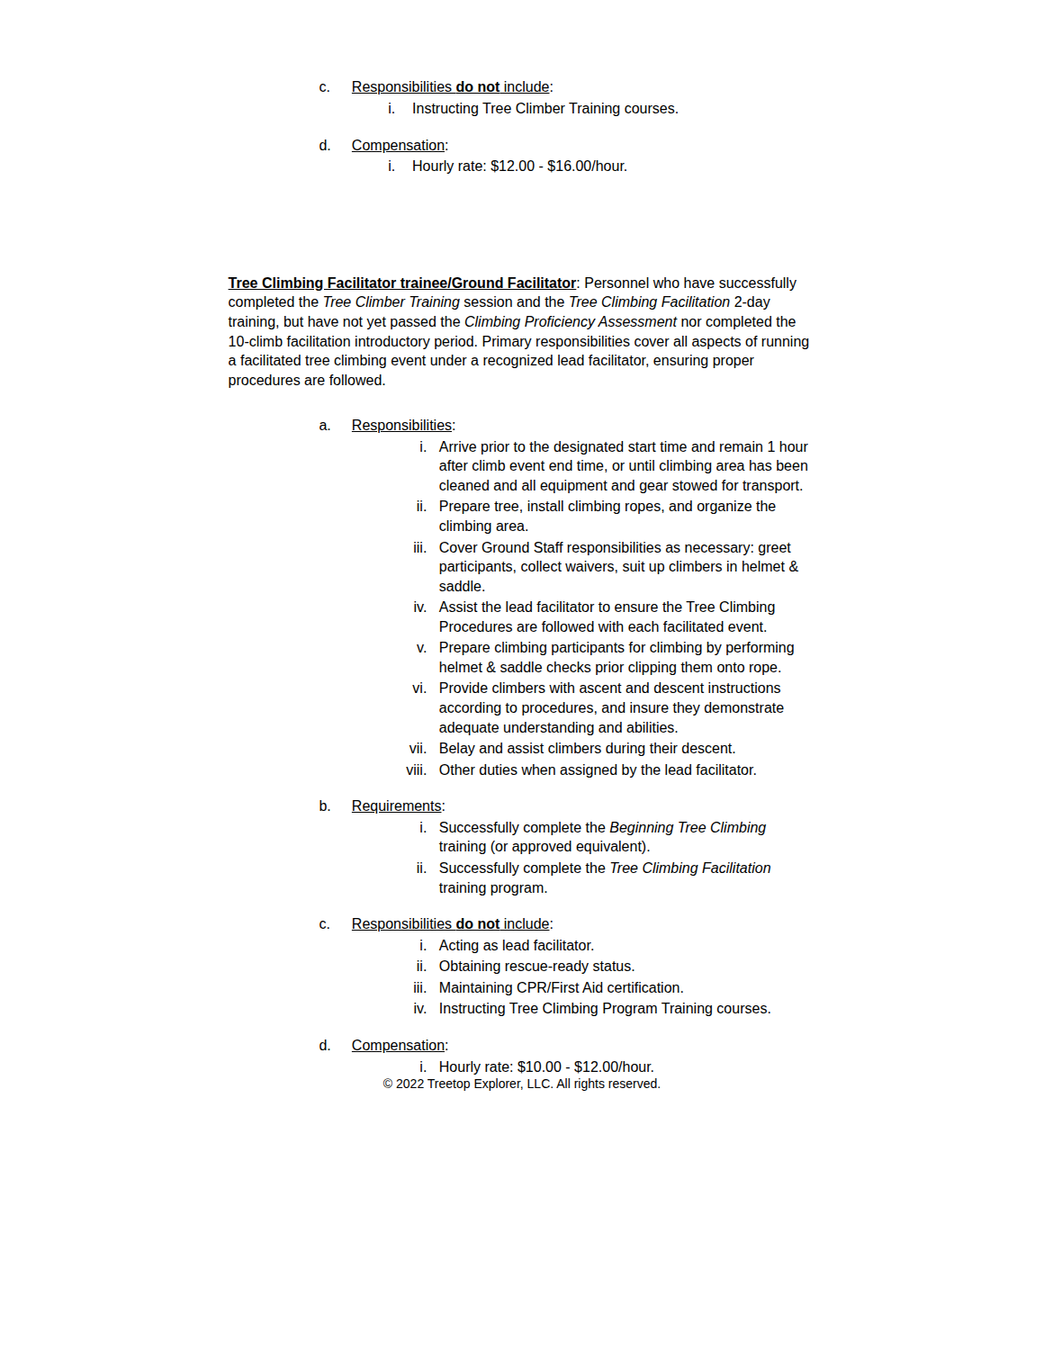c.
Responsibilities do not include:
i.
Instructing Tree Climber Training courses.
d.
Compensation:
i.
Hourly rate: $12.00 - $16.00/hour.
Tree Climbing Facilitator trainee/Ground Facilitator: Personnel who have successfully completed the Tree Climber Training session and the Tree Climbing Facilitation 2-day training, but have not yet passed the Climbing Proficiency Assessment nor completed the 10-climb facilitation introductory period. Primary responsibilities cover all aspects of running a facilitated tree climbing event under a recognized lead facilitator, ensuring proper procedures are followed.
a.
Responsibilities:
i.
Arrive prior to the designated start time and remain 1 hour after climb event end time, or until climbing area has been cleaned and all equipment and gear stowed for transport.
ii.
Prepare tree, install climbing ropes, and organize the climbing area.
iii.
Cover Ground Staff responsibilities as necessary: greet participants, collect waivers, suit up climbers in helmet & saddle.
iv.
Assist the lead facilitator to ensure the Tree Climbing Procedures are followed with each facilitated event.
v.
Prepare climbing participants for climbing by performing helmet & saddle checks prior clipping them onto rope.
vi.
Provide climbers with ascent and descent instructions according to procedures, and insure they demonstrate adequate understanding and abilities.
vii.
Belay and assist climbers during their descent.
viii.
Other duties when assigned by the lead facilitator.
b.
Requirements:
i.
Successfully complete the Beginning Tree Climbing training (or approved equivalent).
ii.
Successfully complete the Tree Climbing Facilitation training program.
c.
Responsibilities do not include:
i.
Acting as lead facilitator.
ii.
Obtaining rescue-ready status.
iii.
Maintaining CPR/First Aid certification.
iv.
Instructing Tree Climbing Program Training courses.
d.
Compensation:
i.
Hourly rate: $10.00 - $12.00/hour.
© 2022 Treetop Explorer, LLC. All rights reserved.